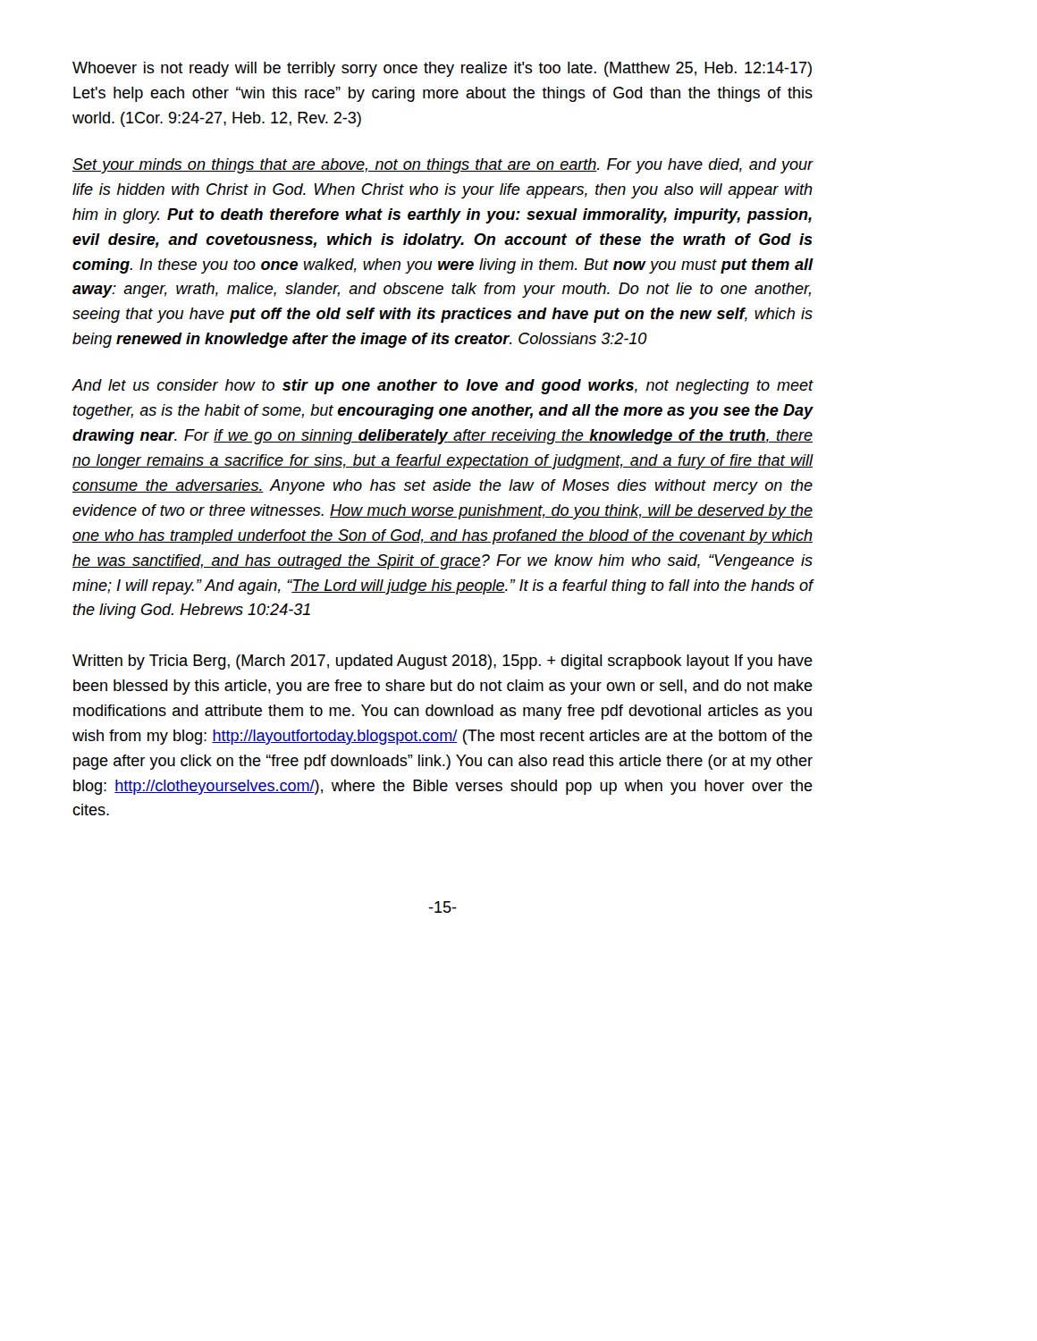Whoever is not ready will be terribly sorry once they realize it's too late. (Matthew 25, Heb. 12:14-17) Let's help each other “win this race” by caring more about the things of God than the things of this world. (1Cor. 9:24-27, Heb. 12, Rev. 2-3)
Set your minds on things that are above, not on things that are on earth. For you have died, and your life is hidden with Christ in God. When Christ who is your life appears, then you also will appear with him in glory. Put to death therefore what is earthly in you: sexual immorality, impurity, passion, evil desire, and covetousness, which is idolatry. On account of these the wrath of God is coming. In these you too once walked, when you were living in them. But now you must put them all away: anger, wrath, malice, slander, and obscene talk from your mouth. Do not lie to one another, seeing that you have put off the old self with its practices and have put on the new self, which is being renewed in knowledge after the image of its creator. Colossians 3:2-10
And let us consider how to stir up one another to love and good works, not neglecting to meet together, as is the habit of some, but encouraging one another, and all the more as you see the Day drawing near. For if we go on sinning deliberately after receiving the knowledge of the truth, there no longer remains a sacrifice for sins, but a fearful expectation of judgment, and a fury of fire that will consume the adversaries. Anyone who has set aside the law of Moses dies without mercy on the evidence of two or three witnesses. How much worse punishment, do you think, will be deserved by the one who has trampled underfoot the Son of God, and has profaned the blood of the covenant by which he was sanctified, and has outraged the Spirit of grace? For we know him who said, “Vengeance is mine; I will repay.” And again, “The Lord will judge his people.” It is a fearful thing to fall into the hands of the living God. Hebrews 10:24-31
Written by Tricia Berg, (March 2017, updated August 2018), 15pp. + digital scrapbook layout If you have been blessed by this article, you are free to share but do not claim as your own or sell, and do not make modifications and attribute them to me. You can download as many free pdf devotional articles as you wish from my blog: http://layoutfortoday.blogspot.com/ (The most recent articles are at the bottom of the page after you click on the “free pdf downloads” link.) You can also read this article there (or at my other blog: http://clotheyourselves.com/), where the Bible verses should pop up when you hover over the cites.
-15-